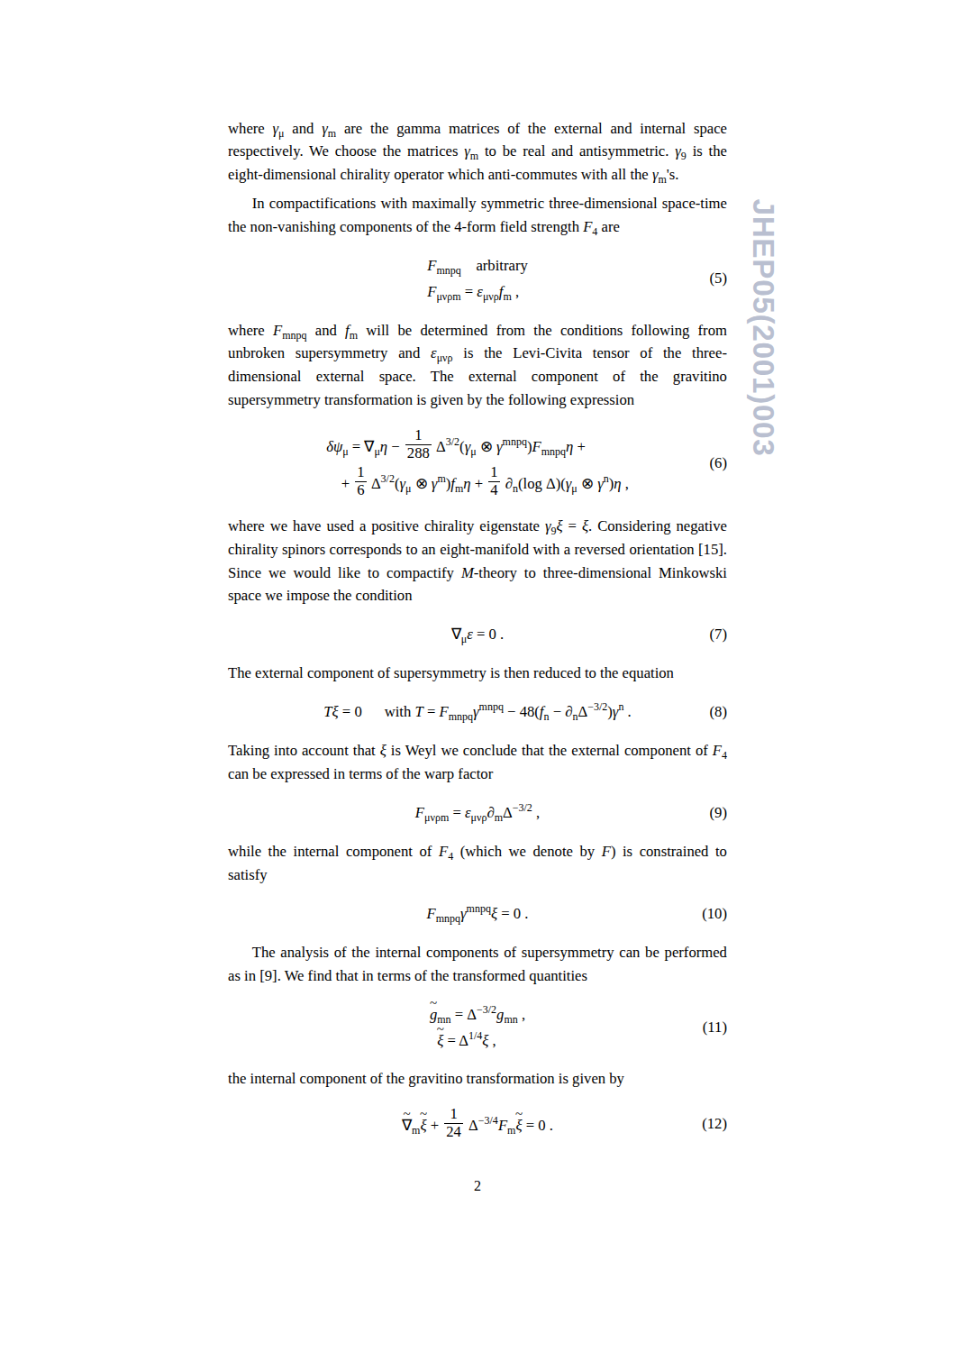JHEP05(2001)003
where γμ and γm are the gamma matrices of the external and internal space respectively. We choose the matrices γm to be real and antisymmetric. γ9 is the eight-dimensional chirality operator which anti-commutes with all the γm's.
In compactifications with maximally symmetric three-dimensional space-time the non-vanishing components of the 4-form field strength F4 are
Fmnpq arbitrary
Fμνρm = εμνρfm ,
(5)
where Fmnpq and fm will be determined from the conditions following from unbroken supersymmetry and εμνρ is the Levi-Civita tensor of the three-dimensional external space. The external component of the gravitino supersymmetry transformation is given by the following expression
δψμ = ∇μη − 1288 Δ3/2(γμ ⊗ γmnpq)Fmnpqη +
+ 16 Δ3/2(γμ ⊗ γm)fmη + 14 ∂n(log Δ)(γμ ⊗ γn)η ,
(6)
where we have used a positive chirality eigenstate γ9ξ = ξ. Considering negative chirality spinors corresponds to an eight-manifold with a reversed orientation [15]. Since we would like to compactify M-theory to three-dimensional Minkowski space we impose the condition
∇με = 0 .
(7)
The external component of supersymmetry is then reduced to the equation
Tξ = 0 with T = Fmnpqγmnpq − 48(fn − ∂nΔ−3/2)γn .
(8)
Taking into account that ξ is Weyl we conclude that the external component of F4 can be expressed in terms of the warp factor
Fμνρm = εμνρ∂mΔ−3/2 ,
(9)
while the internal component of F4 (which we denote by F) is constrained to satisfy
Fmnpqγmnpqξ = 0 .
(10)
The analysis of the internal components of supersymmetry can be performed as in [9]. We find that in terms of the transformed quantities
~gmn = Δ−3/2gmn ,
~ξ = Δ1/4ξ ,
(11)
the internal component of the gravitino transformation is given by
~∇m~ξ + 124 Δ−3/4Fm~ξ = 0 .
(12)
2